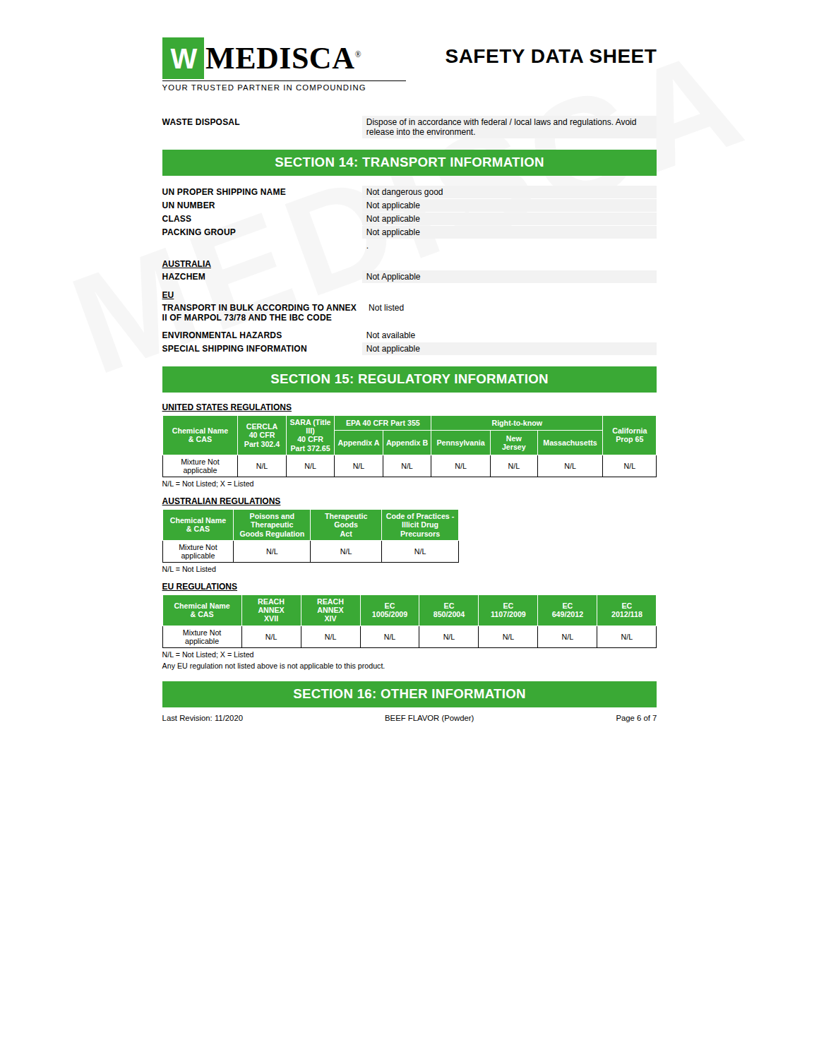MEDISCA
W
MEDISCA®
YOUR TRUSTED PARTNER IN COMPOUNDING
SAFETY DATA SHEET
WASTE DISPOSAL
Dispose of in accordance with federal / local laws and regulations. Avoid release into the environment.
SECTION 14: TRANSPORT INFORMATION
UN PROPER SHIPPING NAME
Not dangerous good
UN NUMBER
Not applicable
CLASS
Not applicable
PACKING GROUP
Not applicable
.
AUSTRALIA
HAZCHEM
Not Applicable
EU
TRANSPORT IN BULK ACCORDING TO ANNEX II OF MARPOL 73/78 AND THE IBC CODE
Not listed
ENVIRONMENTAL HAZARDS
Not available
SPECIAL SHIPPING INFORMATION
Not applicable
SECTION 15: REGULATORY INFORMATION
UNITED STATES REGULATIONS
| Chemical Name & CAS | CERCLA 40 CFR Part 302.4 | SARA (Title III) 40 CFR Part 372.65 | EPA 40 CFR Part 355 | Right-to-know | California Prop 65 |
| --- | --- | --- | --- | --- | --- |
| Appendix A | Appendix B | Pennsylvania | New Jersey | Massachusetts |
| Mixture Not applicable | N/L | N/L | N/L | N/L | N/L | N/L | N/L | N/L |
N/L = Not Listed; X = Listed
AUSTRALIAN REGULATIONS
| Chemical Name & CAS | Poisons and Therapeutic Goods Regulation | Therapeutic Goods Act | Code of Practices - Illicit Drug Precursors |
| --- | --- | --- | --- |
| Mixture Not applicable | N/L | N/L | N/L |
N/L = Not Listed
EU REGULATIONS
| Chemical Name & CAS | REACH ANNEX XVII | REACH ANNEX XIV | EC 1005/2009 | EC 850/2004 | EC 1107/2009 | EC 649/2012 | EC 2012/118 |
| --- | --- | --- | --- | --- | --- | --- | --- |
| Mixture Not applicable | N/L | N/L | N/L | N/L | N/L | N/L | N/L |
N/L = Not Listed; X = Listed
Any EU regulation not listed above is not applicable to this product.
SECTION 16: OTHER INFORMATION
Last Revision: 11/2020
BEEF FLAVOR (Powder)
Page 6 of 7